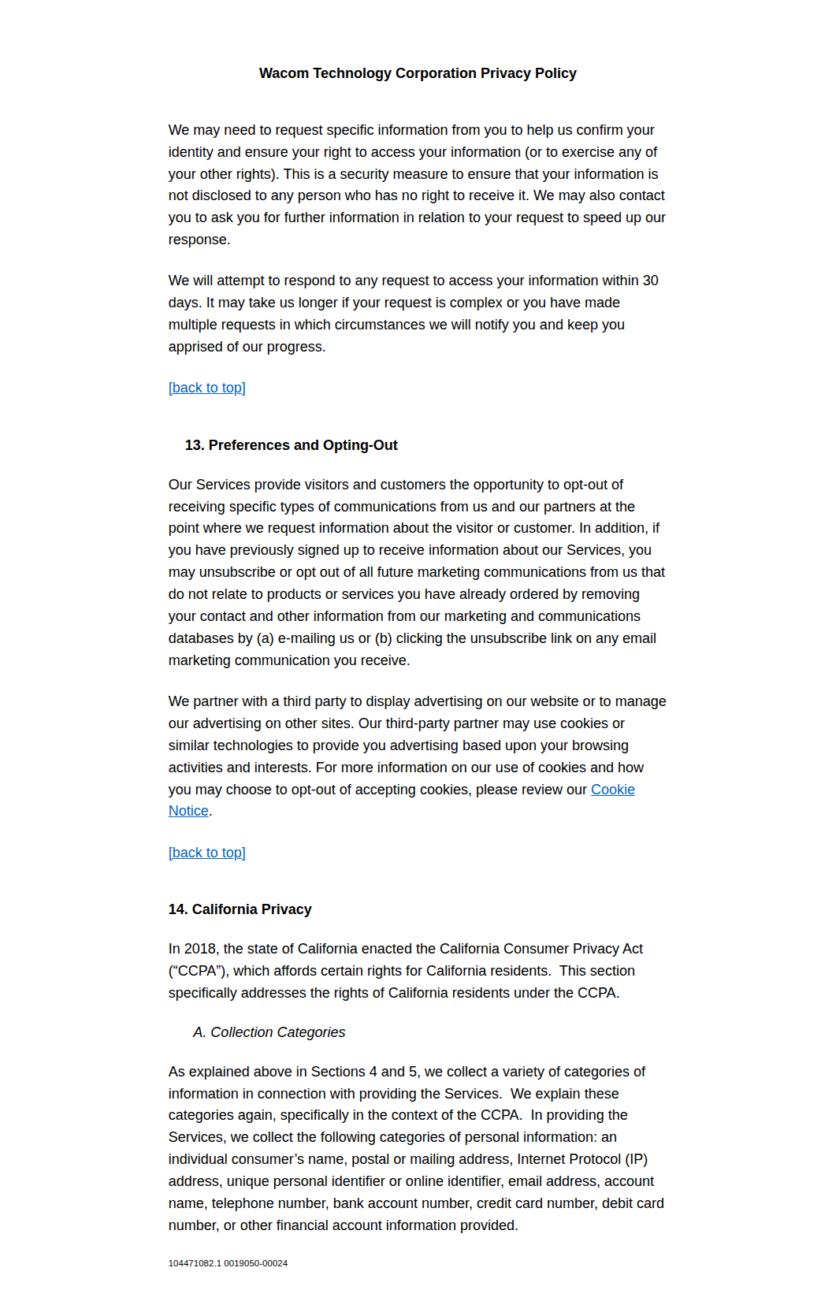Wacom Technology Corporation Privacy Policy
We may need to request specific information from you to help us confirm your identity and ensure your right to access your information (or to exercise any of your other rights). This is a security measure to ensure that your information is not disclosed to any person who has no right to receive it. We may also contact you to ask you for further information in relation to your request to speed up our response.
We will attempt to respond to any request to access your information within 30 days. It may take us longer if your request is complex or you have made multiple requests in which circumstances we will notify you and keep you apprised of our progress.
[back to top]
13. Preferences and Opting-Out
Our Services provide visitors and customers the opportunity to opt-out of receiving specific types of communications from us and our partners at the point where we request information about the visitor or customer. In addition, if you have previously signed up to receive information about our Services, you may unsubscribe or opt out of all future marketing communications from us that do not relate to products or services you have already ordered by removing your contact and other information from our marketing and communications databases by (a) e-mailing us or (b) clicking the unsubscribe link on any email marketing communication you receive.
We partner with a third party to display advertising on our website or to manage our advertising on other sites. Our third-party partner may use cookies or similar technologies to provide you advertising based upon your browsing activities and interests. For more information on our use of cookies and how you may choose to opt-out of accepting cookies, please review our Cookie Notice.
[back to top]
14. California Privacy
In 2018, the state of California enacted the California Consumer Privacy Act (“CCPA”), which affords certain rights for California residents. This section specifically addresses the rights of California residents under the CCPA.
A. Collection Categories
As explained above in Sections 4 and 5, we collect a variety of categories of information in connection with providing the Services. We explain these categories again, specifically in the context of the CCPA. In providing the Services, we collect the following categories of personal information: an individual consumer’s name, postal or mailing address, Internet Protocol (IP) address, unique personal identifier or online identifier, email address, account name, telephone number, bank account number, credit card number, debit card number, or other financial account information provided.
104471082.1 0019050-00024